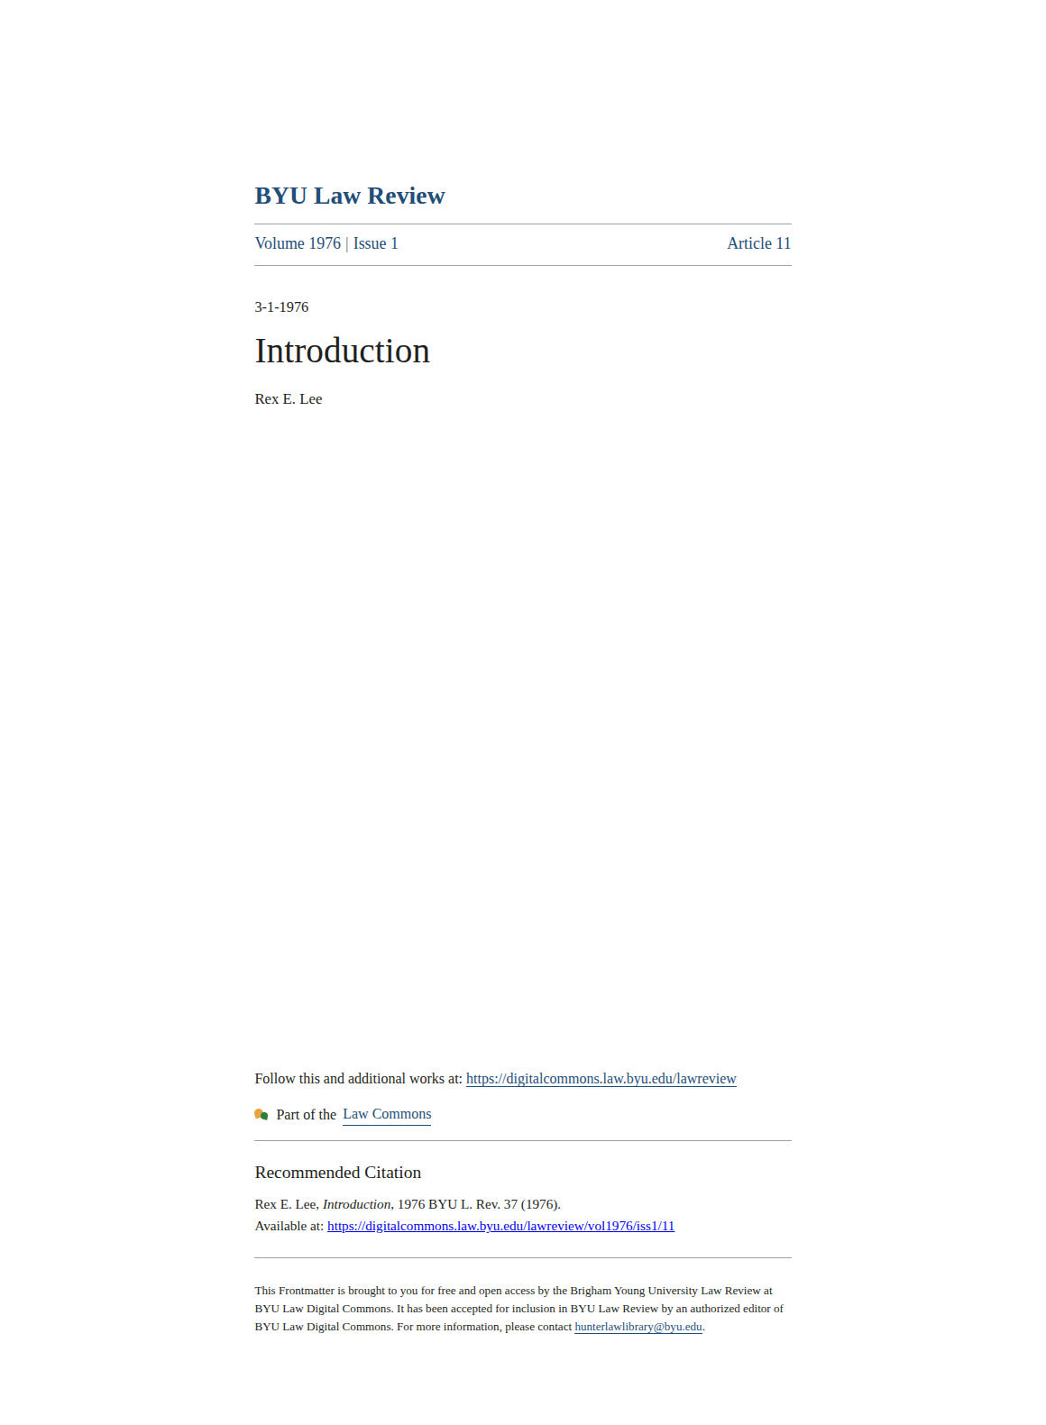BYU Law Review
Volume 1976|Issue 1
Article 11
3-1-1976
Introduction
Rex E. Lee
Follow this and additional works at: https://digitalcommons.law.byu.edu/lawreview
Part of the Law Commons
Recommended Citation
Rex E. Lee, Introduction, 1976 BYU L. Rev. 37 (1976).
Available at: https://digitalcommons.law.byu.edu/lawreview/vol1976/iss1/11
This Frontmatter is brought to you for free and open access by the Brigham Young University Law Review at BYU Law Digital Commons. It has been accepted for inclusion in BYU Law Review by an authorized editor of BYU Law Digital Commons. For more information, please contact hunterlawlibrary@byu.edu.